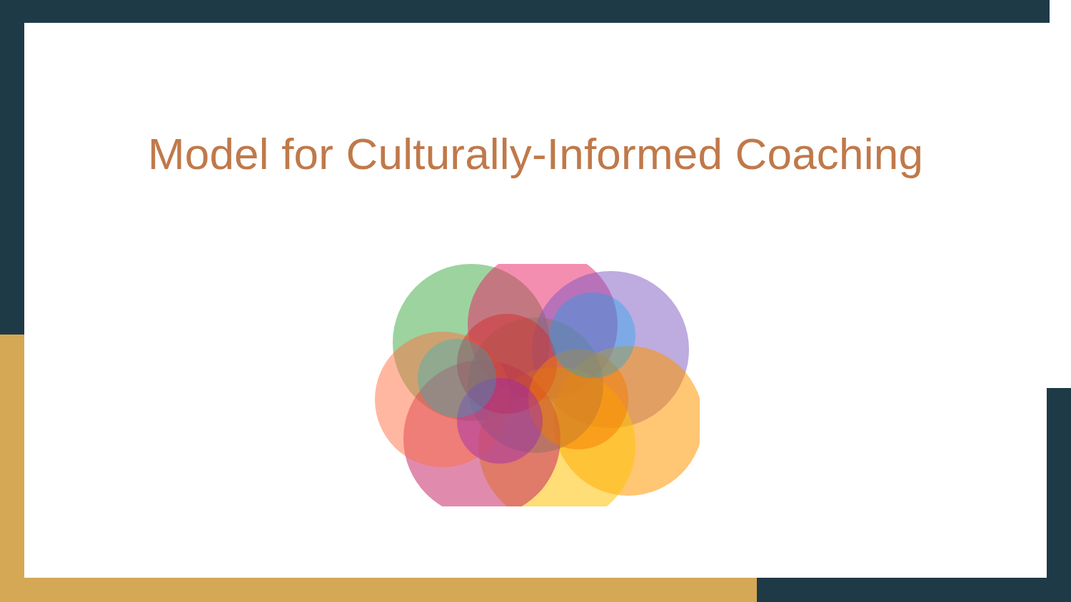Model for Culturally-Informed Coaching